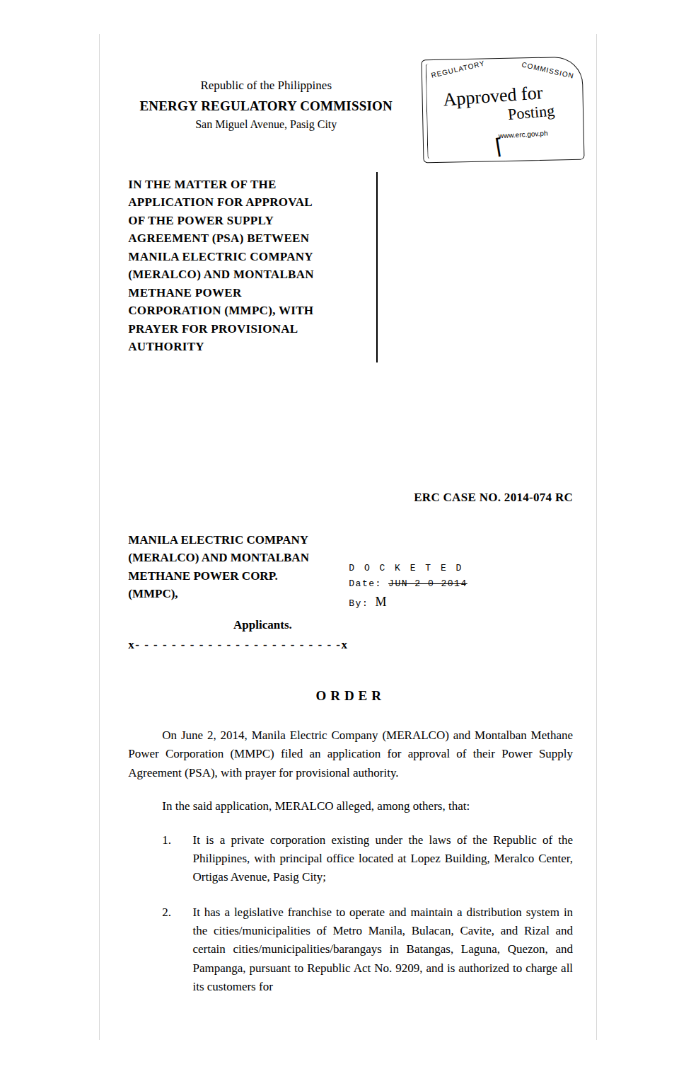Republic of the Philippines
ENERGY REGULATORY COMMISSION
San Miguel Avenue, Pasig City
REGULATORY
COMMISSION
Approved for
Posting
www.erc.gov.ph
⌈
IN THE MATTER OF THE
APPLICATION FOR APPROVAL
OF THE POWER SUPPLY
AGREEMENT (PSA) BETWEEN
MANILA ELECTRIC COMPANY
(MERALCO) AND MONTALBAN
METHANE POWER
CORPORATION (MMPC), WITH
PRAYER FOR PROVISIONAL
AUTHORITY
ERC CASE NO. 2014-074 RC
MANILA ELECTRIC COMPANY
(MERALCO) AND MONTALBAN
METHANE POWER CORP.
(MMPC),
D O C K E T E D
Date: JUN 2 0 2014
By: M
Applicants.
x- - - - - - - - - - - - - - - - - - - - - - -x
ORDER
On June 2, 2014, Manila Electric Company (MERALCO) and Montalban Methane Power Corporation (MMPC) filed an application for approval of their Power Supply Agreement (PSA), with prayer for provisional authority.
In the said application, MERALCO alleged, among others, that:
It is a private corporation existing under the laws of the Republic of the Philippines, with principal office located at Lopez Building, Meralco Center, Ortigas Avenue, Pasig City;
It has a legislative franchise to operate and maintain a distribution system in the cities/municipalities of Metro Manila, Bulacan, Cavite, and Rizal and certain cities/municipalities/barangays in Batangas, Laguna, Quezon, and Pampanga, pursuant to Republic Act No. 9209, and is authorized to charge all its customers for